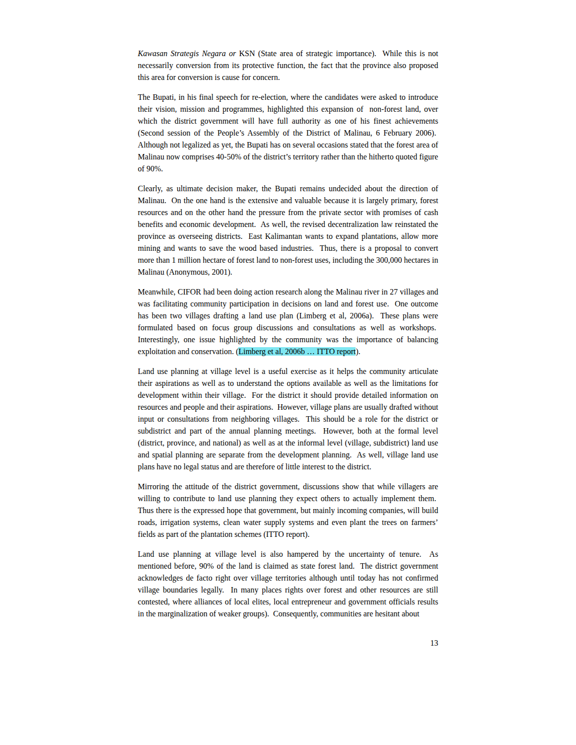Kawasan Strategis Negara or KSN (State area of strategic importance). While this is not necessarily conversion from its protective function, the fact that the province also proposed this area for conversion is cause for concern.
The Bupati, in his final speech for re-election, where the candidates were asked to introduce their vision, mission and programmes, highlighted this expansion of non-forest land, over which the district government will have full authority as one of his finest achievements (Second session of the People’s Assembly of the District of Malinau, 6 February 2006). Although not legalized as yet, the Bupati has on several occasions stated that the forest area of Malinau now comprises 40-50% of the district’s territory rather than the hitherto quoted figure of 90%.
Clearly, as ultimate decision maker, the Bupati remains undecided about the direction of Malinau. On the one hand is the extensive and valuable because it is largely primary, forest resources and on the other hand the pressure from the private sector with promises of cash benefits and economic development. As well, the revised decentralization law reinstated the province as overseeing districts. East Kalimantan wants to expand plantations, allow more mining and wants to save the wood based industries. Thus, there is a proposal to convert more than 1 million hectare of forest land to non-forest uses, including the 300,000 hectares in Malinau (Anonymous, 2001).
Meanwhile, CIFOR had been doing action research along the Malinau river in 27 villages and was facilitating community participation in decisions on land and forest use. One outcome has been two villages drafting a land use plan (Limberg et al, 2006a). These plans were formulated based on focus group discussions and consultations as well as workshops. Interestingly, one issue highlighted by the community was the importance of balancing exploitation and conservation. (Limberg et al, 2006b … ITTO report).
Land use planning at village level is a useful exercise as it helps the community articulate their aspirations as well as to understand the options available as well as the limitations for development within their village. For the district it should provide detailed information on resources and people and their aspirations. However, village plans are usually drafted without input or consultations from neighboring villages. This should be a role for the district or subdistrict and part of the annual planning meetings. However, both at the formal level (district, province, and national) as well as at the informal level (village, subdistrict) land use and spatial planning are separate from the development planning. As well, village land use plans have no legal status and are therefore of little interest to the district.
Mirroring the attitude of the district government, discussions show that while villagers are willing to contribute to land use planning they expect others to actually implement them. Thus there is the expressed hope that government, but mainly incoming companies, will build roads, irrigation systems, clean water supply systems and even plant the trees on farmers’ fields as part of the plantation schemes (ITTO report).
Land use planning at village level is also hampered by the uncertainty of tenure. As mentioned before, 90% of the land is claimed as state forest land. The district government acknowledges de facto right over village territories although until today has not confirmed village boundaries legally. In many places rights over forest and other resources are still contested, where alliances of local elites, local entrepreneur and government officials results in the marginalization of weaker groups). Consequently, communities are hesitant about
13